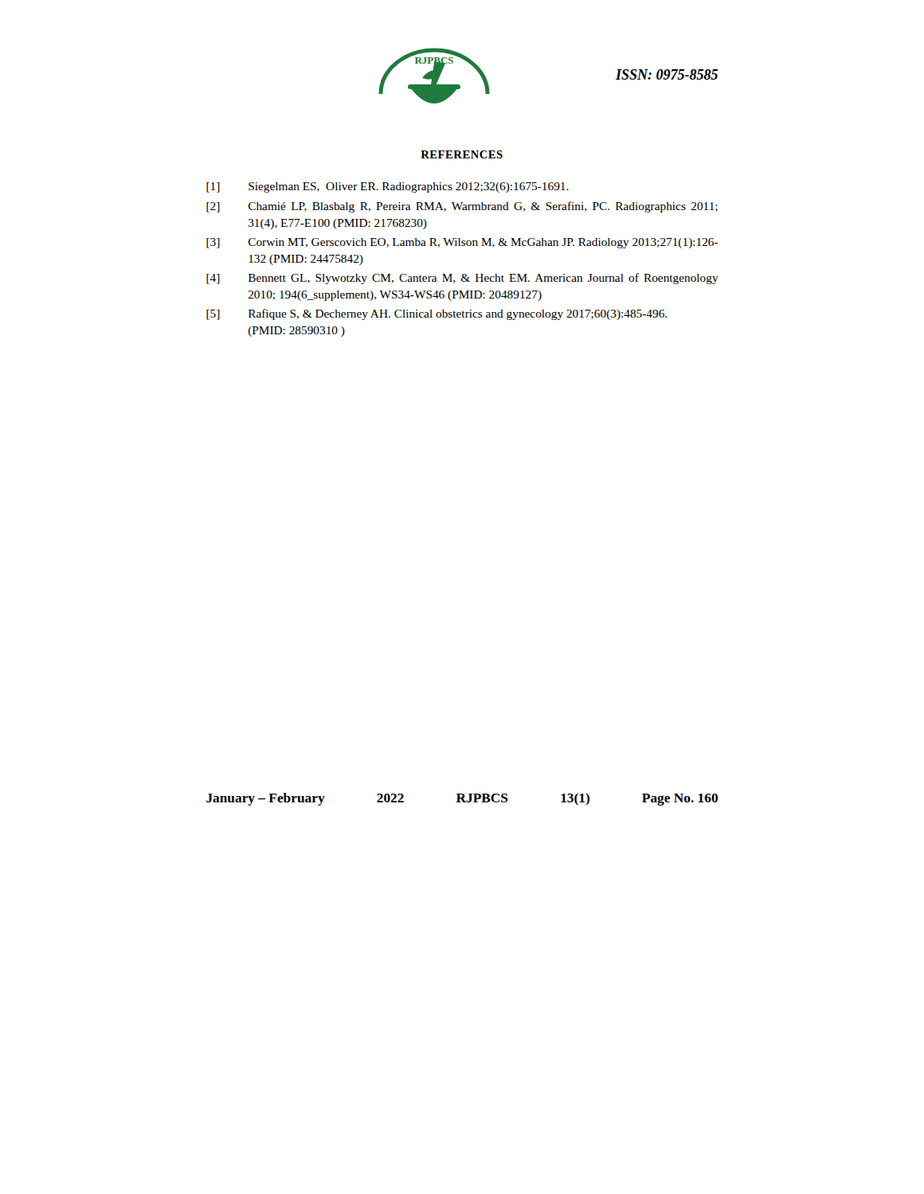RJPBCS
ISSN: 0975-8585
REFERENCES
[1] Siegelman ES, Oliver ER. Radiographics 2012;32(6):1675-1691.
[2] Chamié LP, Blasbalg R, Pereira RMA, Warmbrand G, & Serafini, PC. Radiographics 2011; 31(4), E77-E100 (PMID: 21768230)
[3] Corwin MT, Gerscovich EO, Lamba R, Wilson M, & McGahan JP. Radiology 2013;271(1):126-132 (PMID: 24475842)
[4] Bennett GL, Slywotzky CM, Cantera M, & Hecht EM. American Journal of Roentgenology 2010; 194(6_supplement), WS34-WS46 (PMID: 20489127)
[5] Rafique S, & Decherney AH. Clinical obstetrics and gynecology 2017;60(3):485-496.
(PMID: 28590310 )
January – February 2022 RJPBCS 13(1) Page No. 160